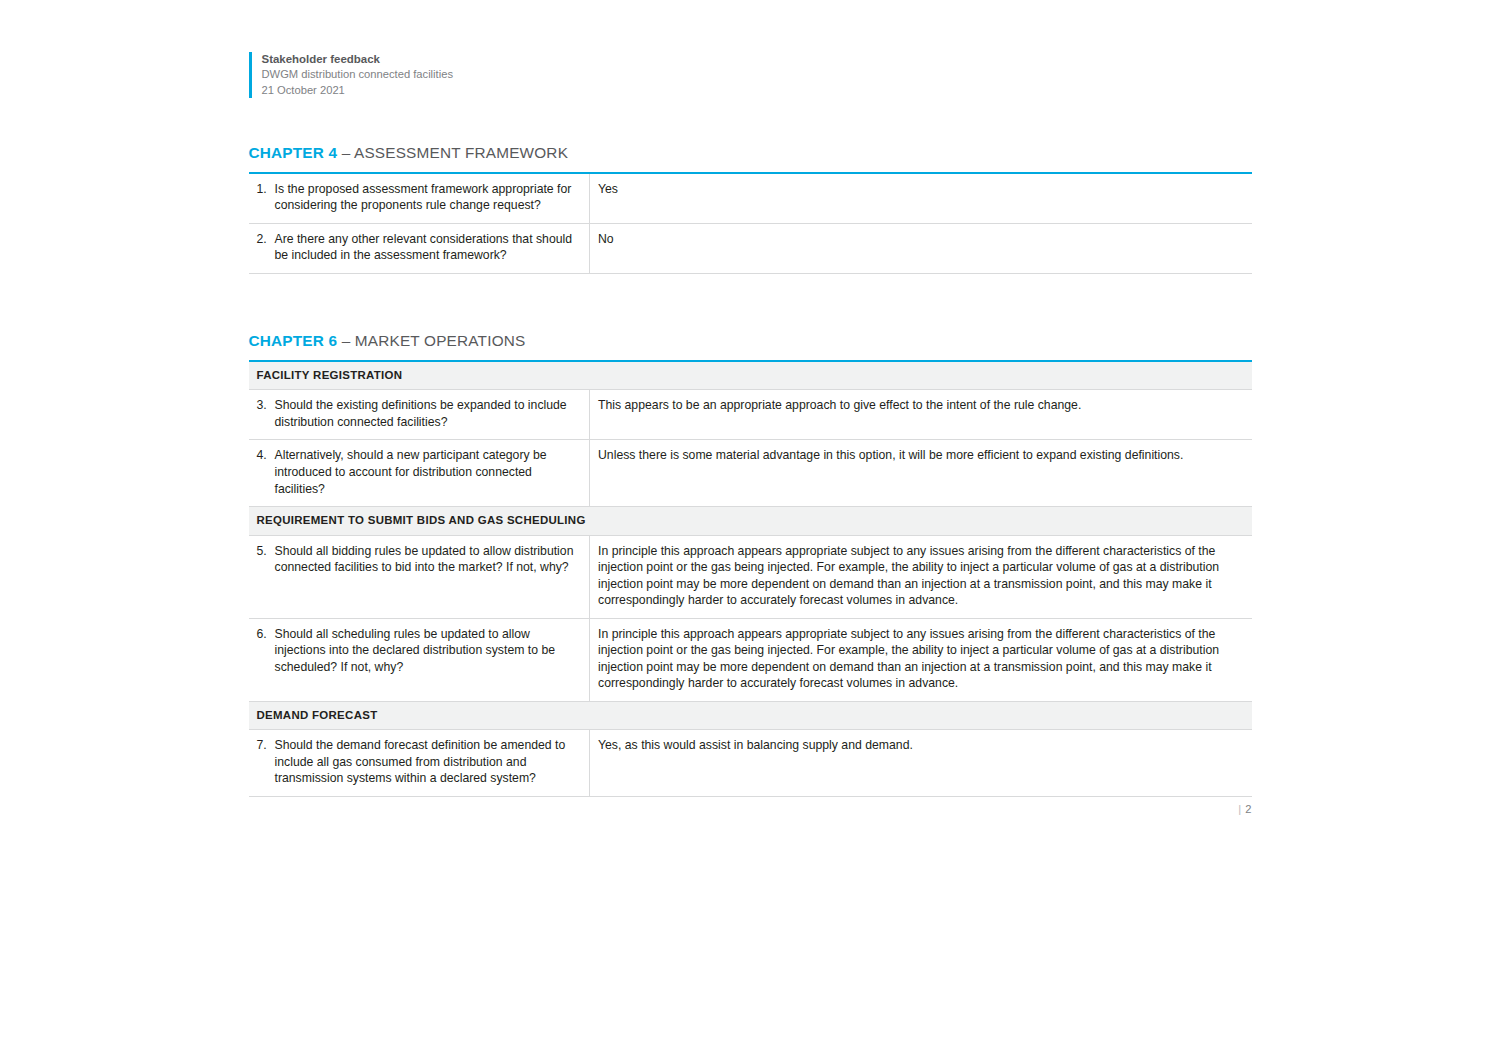Stakeholder feedback
DWGM distribution connected facilities
21 October 2021
CHAPTER 4 – ASSESSMENT FRAMEWORK
| 1. Is the proposed assessment framework appropriate for considering the proponents rule change request? | Yes |
| 2. Are there any other relevant considerations that should be included in the assessment framework? | No |
CHAPTER 6 – MARKET OPERATIONS
| FACILITY REGISTRATION |
| 3. Should the existing definitions be expanded to include distribution connected facilities? | This appears to be an appropriate approach to give effect to the intent of the rule change. |
| 4. Alternatively, should a new participant category be introduced to account for distribution connected facilities? | Unless there is some material advantage in this option, it will be more efficient to expand existing definitions. |
| REQUIREMENT TO SUBMIT BIDS AND GAS SCHEDULING |
| 5. Should all bidding rules be updated to allow distribution connected facilities to bid into the market? If not, why? | In principle this approach appears appropriate subject to any issues arising from the different characteristics of the injection point or the gas being injected. For example, the ability to inject a particular volume of gas at a distribution injection point may be more dependent on demand than an injection at a transmission point, and this may make it correspondingly harder to accurately forecast volumes in advance. |
| 6. Should all scheduling rules be updated to allow injections into the declared distribution system to be scheduled? If not, why? | In principle this approach appears appropriate subject to any issues arising from the different characteristics of the injection point or the gas being injected. For example, the ability to inject a particular volume of gas at a distribution injection point may be more dependent on demand than an injection at a transmission point, and this may make it correspondingly harder to accurately forecast volumes in advance. |
| DEMAND FORECAST |
| 7. Should the demand forecast definition be amended to include all gas consumed from distribution and transmission systems within a declared system? | Yes, as this would assist in balancing supply and demand. |
|2